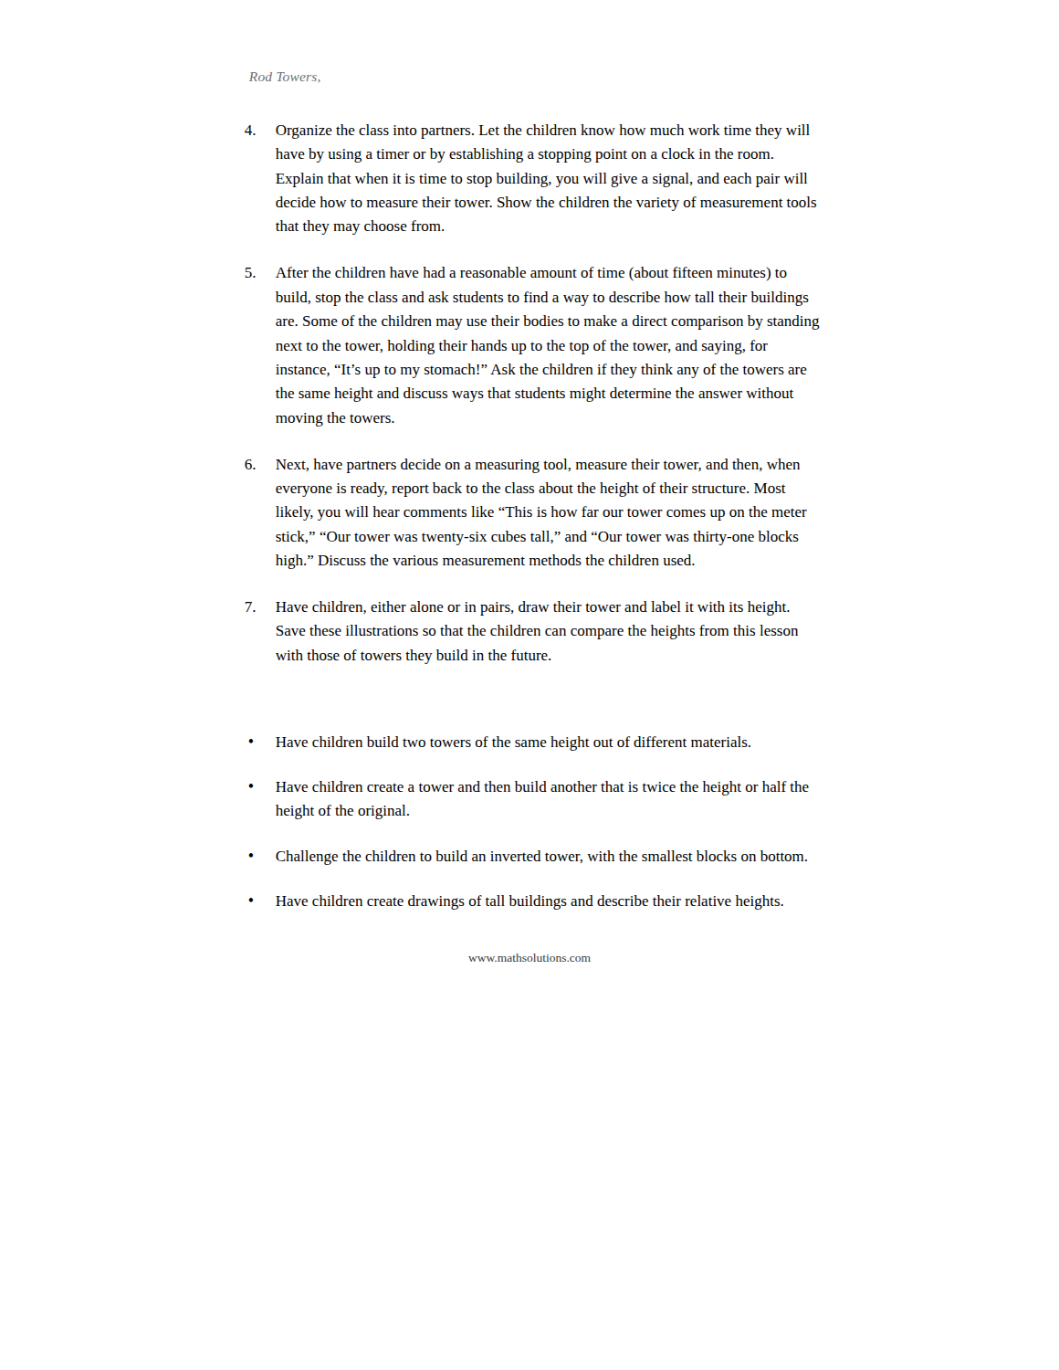Rod Towers,
4. Organize the class into partners. Let the children know how much work time they will have by using a timer or by establishing a stopping point on a clock in the room. Explain that when it is time to stop building, you will give a signal, and each pair will decide how to measure their tower. Show the children the variety of measurement tools that they may choose from.
5. After the children have had a reasonable amount of time (about fifteen minutes) to build, stop the class and ask students to find a way to describe how tall their buildings are. Some of the children may use their bodies to make a direct comparison by standing next to the tower, holding their hands up to the top of the tower, and saying, for instance, “It’s up to my stomach!” Ask the children if they think any of the towers are the same height and discuss ways that students might determine the answer without moving the towers.
6. Next, have partners decide on a measuring tool, measure their tower, and then, when everyone is ready, report back to the class about the height of their structure. Most likely, you will hear comments like “This is how far our tower comes up on the meter stick,” “Our tower was twenty-six cubes tall,” and “Our tower was thirty-one blocks high.” Discuss the various measurement methods the children used.
7. Have children, either alone or in pairs, draw their tower and label it with its height. Save these illustrations so that the children can compare the heights from this lesson with those of towers they build in the future.
Have children build two towers of the same height out of different materials.
Have children create a tower and then build another that is twice the height or half the height of the original.
Challenge the children to build an inverted tower, with the smallest blocks on bottom.
Have children create drawings of tall buildings and describe their relative heights.
www.mathsolutions.com